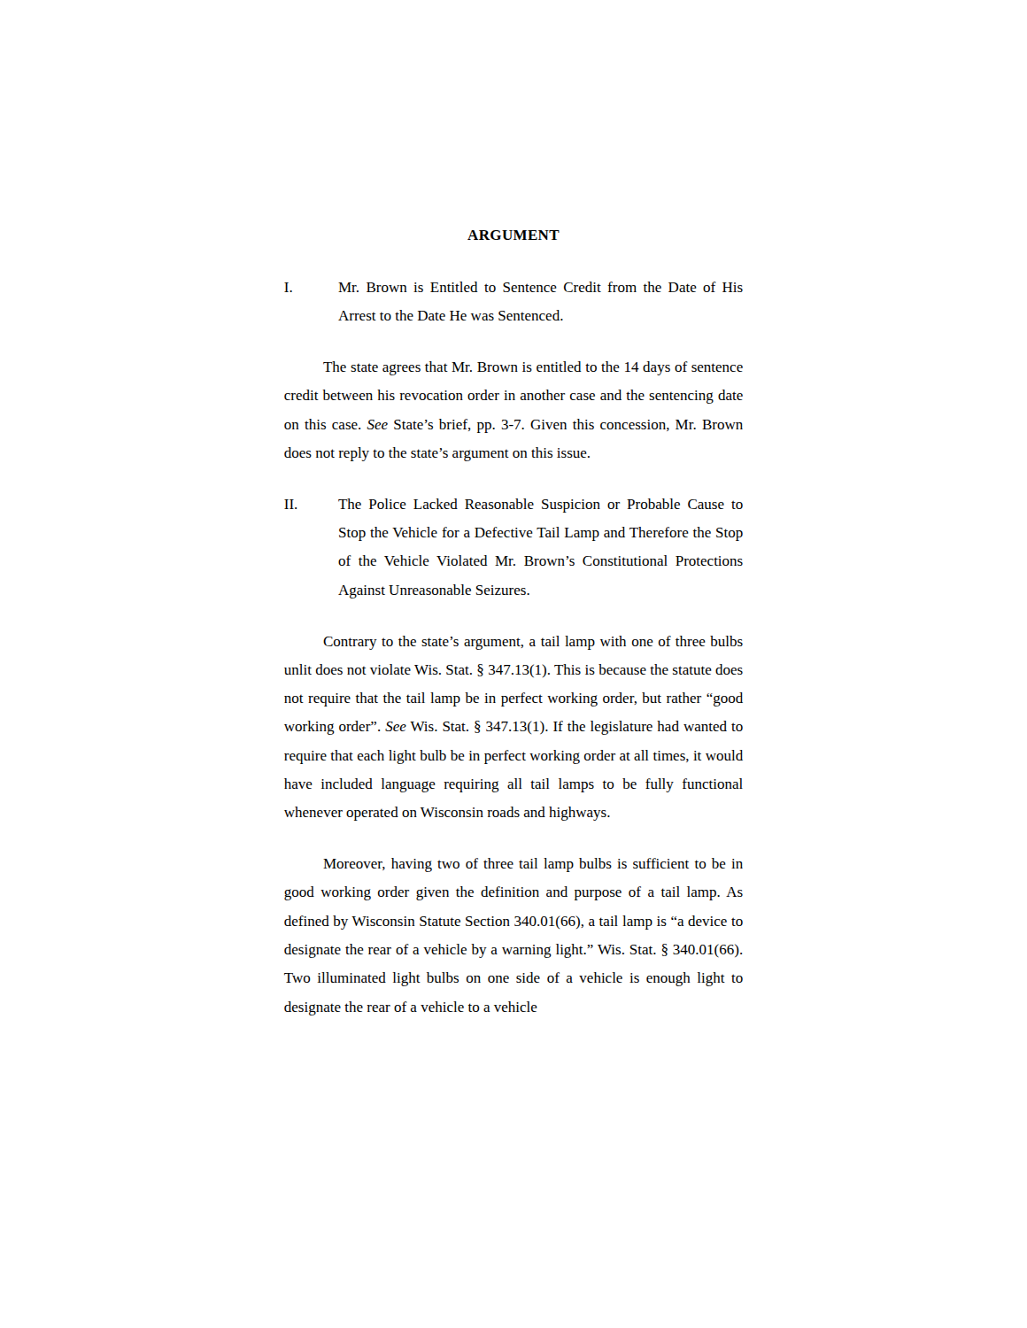ARGUMENT
I.
Mr. Brown is Entitled to Sentence Credit from the Date of His Arrest to the Date He was Sentenced.
The state agrees that Mr. Brown is entitled to the 14 days of sentence credit between his revocation order in another case and the sentencing date on this case. See State’s brief, pp. 3-7. Given this concession, Mr. Brown does not reply to the state’s argument on this issue.
II.
The Police Lacked Reasonable Suspicion or Probable Cause to Stop the Vehicle for a Defective Tail Lamp and Therefore the Stop of the Vehicle Violated Mr. Brown’s Constitutional Protections Against Unreasonable Seizures.
Contrary to the state’s argument, a tail lamp with one of three bulbs unlit does not violate Wis. Stat. § 347.13(1). This is because the statute does not require that the tail lamp be in perfect working order, but rather “good working order”. See Wis. Stat. § 347.13(1). If the legislature had wanted to require that each light bulb be in perfect working order at all times, it would have included language requiring all tail lamps to be fully functional whenever operated on Wisconsin roads and highways.
Moreover, having two of three tail lamp bulbs is sufficient to be in good working order given the definition and purpose of a tail lamp. As defined by Wisconsin Statute Section 340.01(66), a tail lamp is “a device to designate the rear of a vehicle by a warning light.” Wis. Stat. § 340.01(66). Two illuminated light bulbs on one side of a vehicle is enough light to designate the rear of a vehicle to a vehicle